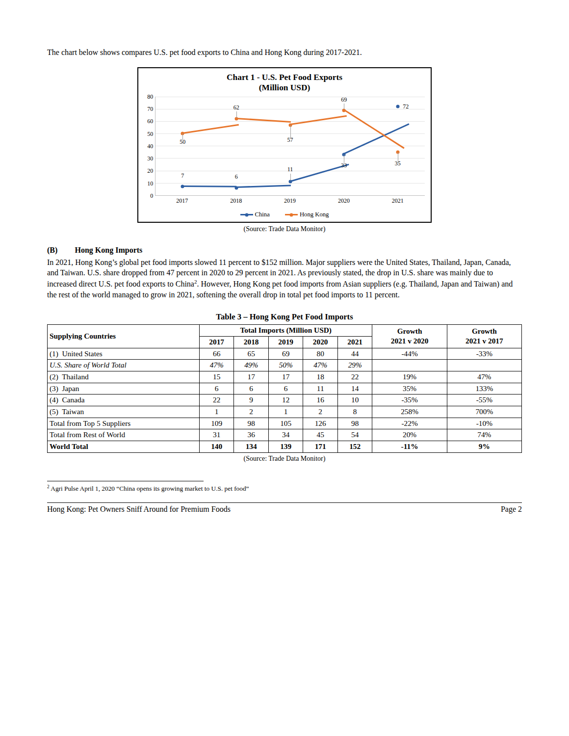The chart below shows compares U.S. pet food exports to China and Hong Kong during 2017-2021.
Chart 1 - U.S. Pet Food Exports
(Million USD)
80 70 60 50 40 30 20 10 0
7
6
11
33
72
50
62
57
69
35
2017 2018 2019 2020 2021
China Hong Kong
(Source: Trade Data Monitor)
(B) Hong Kong Imports
In 2021, Hong Kong’s global pet food imports slowed 11 percent to $152 million. Major suppliers were the United States, Thailand, Japan, Canada, and Taiwan. U.S. share dropped from 47 percent in 2020 to 29 percent in 2021. As previously stated, the drop in U.S. share was mainly due to increased direct U.S. pet food exports to China2. However, Hong Kong pet food imports from Asian suppliers (e.g. Thailand, Japan and Taiwan) and the rest of the world managed to grow in 2021, softening the overall drop in total pet food imports to 11 percent.
Table 3 – Hong Kong Pet Food Imports
| Supplying Countries | Total Imports (Million USD) | Growth 2021 v 2020 | Growth 2021 v 2017 |
| --- | --- | --- | --- |
| 2017 | 2018 | 2019 | 2020 | 2021 |
| (1) United States | 66 | 65 | 69 | 80 | 44 | -44% | -33% |
| U.S. Share of World Total | 47% | 49% | 50% | 47% | 29% | | |
| (2) Thailand | 15 | 17 | 17 | 18 | 22 | 19% | 47% |
| (3) Japan | 6 | 6 | 6 | 11 | 14 | 35% | 133% |
| (4) Canada | 22 | 9 | 12 | 16 | 10 | -35% | -55% |
| (5) Taiwan | 1 | 2 | 1 | 2 | 8 | 258% | 700% |
| Total from Top 5 Suppliers | 109 | 98 | 105 | 126 | 98 | -22% | -10% |
| Total from Rest of World | 31 | 36 | 34 | 45 | 54 | 20% | 74% |
| World Total | 140 | 134 | 139 | 171 | 152 | -11% | 9% |
(Source: Trade Data Monitor)
2 Agri Pulse April 1, 2020 “China opens its growing market to U.S. pet food”
Hong Kong: Pet Owners Sniff Around for Premium Foods Page 2